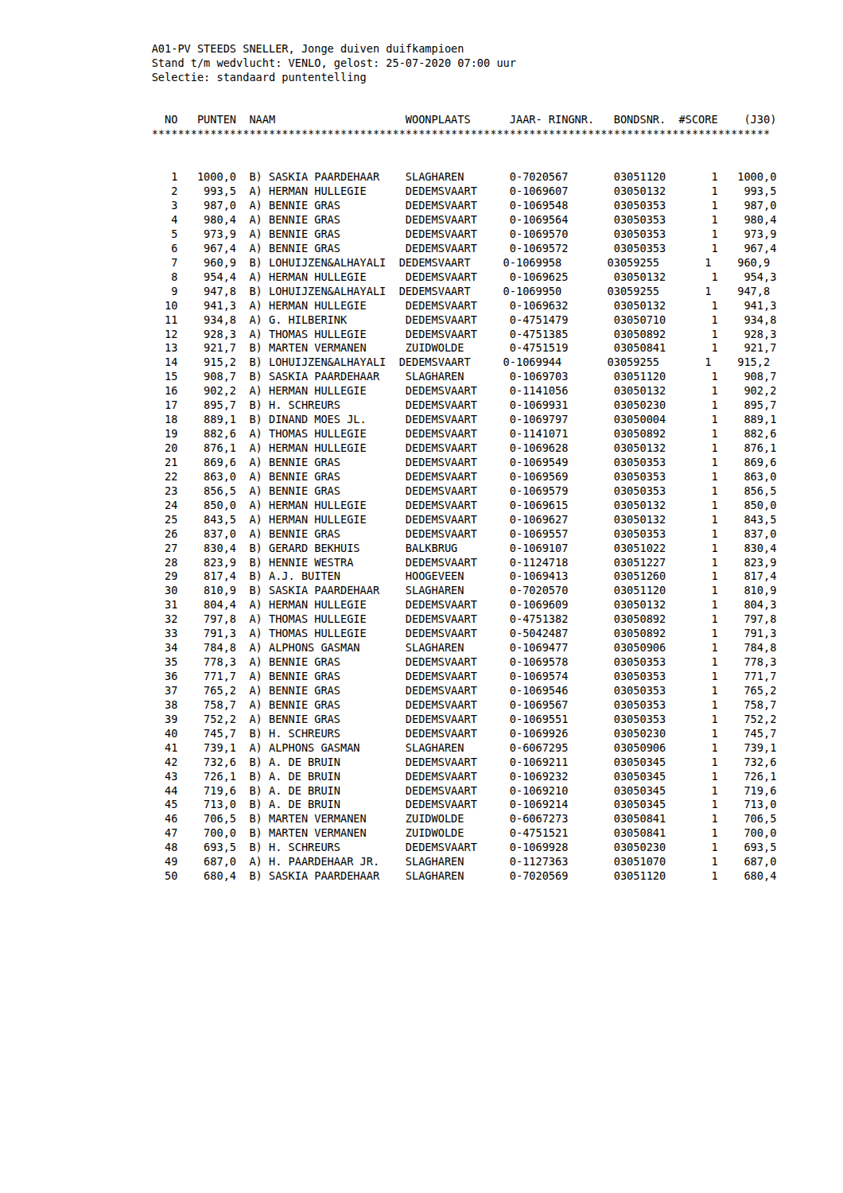A01-PV STEEDS SNELLER, Jonge duiven duifkampioen
Stand t/m wedvlucht: VENLO, gelost: 25-07-2020 07:00 uur
Selectie: standaard puntentelling


  NO   PUNTEN  NAAM                    WOONPLAATS      JAAR- RINGNR.   BONDSNR.  #SCORE    (J30)
***********************************************************************************************


   1   1000,0  B) SASKIA PAARDEHAAR    SLAGHAREN       0-7020567       03051120       1   1000,0
   2    993,5  A) HERMAN HULLEGIE      DEDEMSVAART     0-1069607       03050132       1    993,5
   3    987,0  A) BENNIE GRAS          DEDEMSVAART     0-1069548       03050353       1    987,0
   4    980,4  A) BENNIE GRAS          DEDEMSVAART     0-1069564       03050353       1    980,4
   5    973,9  A) BENNIE GRAS          DEDEMSVAART     0-1069570       03050353       1    973,9
   6    967,4  A) BENNIE GRAS          DEDEMSVAART     0-1069572       03050353       1    967,4
   7    960,9  B) LOHUIJZEN&ALHAYALI  DEDEMSVAART     0-1069958       03059255       1    960,9
   8    954,4  A) HERMAN HULLEGIE      DEDEMSVAART     0-1069625       03050132       1    954,3
   9    947,8  B) LOHUIJZEN&ALHAYALI  DEDEMSVAART     0-1069950       03059255       1    947,8
  10    941,3  A) HERMAN HULLEGIE      DEDEMSVAART     0-1069632       03050132       1    941,3
  11    934,8  A) G. HILBERINK         DEDEMSVAART     0-4751479       03050710       1    934,8
  12    928,3  A) THOMAS HULLEGIE      DEDEMSVAART     0-4751385       03050892       1    928,3
  13    921,7  B) MARTEN VERMANEN      ZUIDWOLDE       0-4751519       03050841       1    921,7
  14    915,2  B) LOHUIJZEN&ALHAYALI  DEDEMSVAART     0-1069944       03059255       1    915,2
  15    908,7  B) SASKIA PAARDEHAAR    SLAGHAREN       0-1069703       03051120       1    908,7
  16    902,2  A) HERMAN HULLEGIE      DEDEMSVAART     0-1141056       03050132       1    902,2
  17    895,7  B) H. SCHREURS          DEDEMSVAART     0-1069931       03050230       1    895,7
  18    889,1  B) DINAND MOES JL.      DEDEMSVAART     0-1069797       03050004       1    889,1
  19    882,6  A) THOMAS HULLEGIE      DEDEMSVAART     0-1141071       03050892       1    882,6
  20    876,1  A) HERMAN HULLEGIE      DEDEMSVAART     0-1069628       03050132       1    876,1
  21    869,6  A) BENNIE GRAS          DEDEMSVAART     0-1069549       03050353       1    869,6
  22    863,0  A) BENNIE GRAS          DEDEMSVAART     0-1069569       03050353       1    863,0
  23    856,5  A) BENNIE GRAS          DEDEMSVAART     0-1069579       03050353       1    856,5
  24    850,0  A) HERMAN HULLEGIE      DEDEMSVAART     0-1069615       03050132       1    850,0
  25    843,5  A) HERMAN HULLEGIE      DEDEMSVAART     0-1069627       03050132       1    843,5
  26    837,0  A) BENNIE GRAS          DEDEMSVAART     0-1069557       03050353       1    837,0
  27    830,4  B) GERARD BEKHUIS       BALKBRUG        0-1069107       03051022       1    830,4
  28    823,9  B) HENNIE WESTRA        DEDEMSVAART     0-1124718       03051227       1    823,9
  29    817,4  B) A.J. BUITEN          HOOGEVEEN       0-1069413       03051260       1    817,4
  30    810,9  B) SASKIA PAARDEHAAR    SLAGHAREN       0-7020570       03051120       1    810,9
  31    804,4  A) HERMAN HULLEGIE      DEDEMSVAART     0-1069609       03050132       1    804,3
  32    797,8  A) THOMAS HULLEGIE      DEDEMSVAART     0-4751382       03050892       1    797,8
  33    791,3  A) THOMAS HULLEGIE      DEDEMSVAART     0-5042487       03050892       1    791,3
  34    784,8  A) ALPHONS GASMAN       SLAGHAREN       0-1069477       03050906       1    784,8
  35    778,3  A) BENNIE GRAS          DEDEMSVAART     0-1069578       03050353       1    778,3
  36    771,7  A) BENNIE GRAS          DEDEMSVAART     0-1069574       03050353       1    771,7
  37    765,2  A) BENNIE GRAS          DEDEMSVAART     0-1069546       03050353       1    765,2
  38    758,7  A) BENNIE GRAS          DEDEMSVAART     0-1069567       03050353       1    758,7
  39    752,2  A) BENNIE GRAS          DEDEMSVAART     0-1069551       03050353       1    752,2
  40    745,7  B) H. SCHREURS          DEDEMSVAART     0-1069926       03050230       1    745,7
  41    739,1  A) ALPHONS GASMAN       SLAGHAREN       0-6067295       03050906       1    739,1
  42    732,6  B) A. DE BRUIN          DEDEMSVAART     0-1069211       03050345       1    732,6
  43    726,1  B) A. DE BRUIN          DEDEMSVAART     0-1069232       03050345       1    726,1
  44    719,6  B) A. DE BRUIN          DEDEMSVAART     0-1069210       03050345       1    719,6
  45    713,0  B) A. DE BRUIN          DEDEMSVAART     0-1069214       03050345       1    713,0
  46    706,5  B) MARTEN VERMANEN      ZUIDWOLDE       0-6067273       03050841       1    706,5
  47    700,0  B) MARTEN VERMANEN      ZUIDWOLDE       0-4751521       03050841       1    700,0
  48    693,5  B) H. SCHREURS          DEDEMSVAART     0-1069928       03050230       1    693,5
  49    687,0  A) H. PAARDEHAAR JR.    SLAGHAREN       0-1127363       03051070       1    687,0
  50    680,4  B) SASKIA PAARDEHAAR    SLAGHAREN       0-7020569       03051120       1    680,4